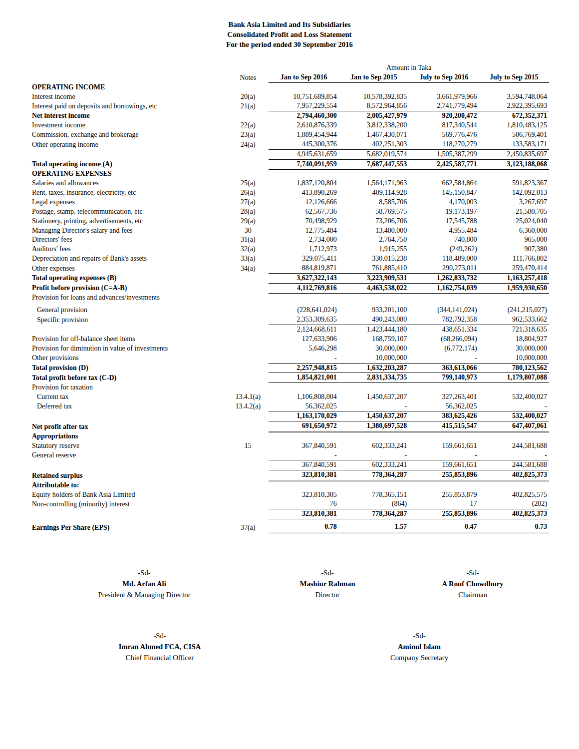Bank Asia Limited and Its Subsidiaries
Consolidated Profit and Loss Statement
For the period ended 30 September 2016
| | | Amount in Taka |
| | Notes | Jan to Sep 2016 | Jan to Sep 2015 | July to Sep 2016 | July to Sep 2015 |
| OPERATING INCOME | | | | | |
| Interest income | 20(a) | 10,751,689,854 | 10,578,392,835 | 3,661,979,966 | 3,594,748,064 |
| Interest paid on deposits and borrowings, etc | 21(a) | 7,957,229,554 | 8,572,964,856 | 2,741,779,494 | 2,922,395,693 |
| Net interest income | | 2,794,460,300 | 2,005,427,979 | 920,200,472 | 672,352,371 |
| Investment income | 22(a) | 2,610,876,339 | 3,812,338,200 | 817,340,544 | 1,810,483,125 |
| Commission, exchange and brokerage | 23(a) | 1,889,454,944 | 1,467,430,071 | 569,776,476 | 506,769,401 |
| Other operating income | 24(a) | 445,300,376 | 402,251,303 | 118,270,279 | 133,583,171 |
| | | 4,945,631,659 | 5,682,019,574 | 1,505,387,299 | 2,450,835,697 |
| Total operating income (A) | | 7,740,091,959 | 7,687,447,553 | 2,425,587,771 | 3,123,188,068 |
| OPERATING EXPENSES | | | | | |
| Salaries and allowances | 25(a) | 1,837,120,804 | 1,564,171,963 | 662,584,864 | 591,823,367 |
| Rent, taxes, insurance, electricity, etc | 26(a) | 413,890,269 | 409,114,928 | 145,150,847 | 142,092,013 |
| Legal expenses | 27(a) | 12,126,666 | 8,585,706 | 4,170,003 | 3,267,697 |
| Postage, stamp, telecommunication, etc | 28(a) | 62,567,736 | 58,769,575 | 19,173,197 | 21,580,705 |
| Stationery, printing, advertisements, etc | 29(a) | 70,498,929 | 73,206,706 | 17,545,788 | 25,024,040 |
| Managing Director's salary and fees | 30 | 12,775,484 | 13,480,000 | 4,955,484 | 6,360,000 |
| Directors' fees | 31(a) | 2,734,000 | 2,764,750 | 740,800 | 965,000 |
| Auditors' fees | 32(a) | 1,712,973 | 1,915,255 | (249,262) | 907,380 |
| Depreciation and repairs of Bank's assets | 33(a) | 329,075,411 | 330,015,238 | 118,489,000 | 111,766,802 |
| Other expenses | 34(a) | 884,819,871 | 761,885,410 | 290,273,011 | 259,470,414 |
| Total operating expenses (B) | | 3,627,322,143 | 3,223,909,531 | 1,262,833,732 | 1,163,257,418 |
| Profit before provision (C=A-B) | | 4,112,769,816 | 4,463,538,022 | 1,162,754,039 | 1,959,930,650 |
| Provision for loans and advances/investments | | | | | |
| General provision | | (228,641,024) | 933,201,100 | (344,141,024) | (241,215,027) |
| Specific provision | | 2,353,309,635 | 490,243,080 | 782,792,358 | 962,533,662 |
| | | 2,124,668,611 | 1,423,444,180 | 438,651,334 | 721,318,635 |
| Provision for off-balance sheet items | | 127,633,906 | 168,759,107 | (68,266,094) | 18,804,927 |
| Provision for diminution in value of investments | | 5,646,298 | 30,000,000 | (6,772,174) | 30,000,000 |
| Other provisions | | - | 10,000,000 | - | 10,000,000 |
| Total provision (D) | | 2,257,948,815 | 1,632,203,287 | 363,613,066 | 780,123,562 |
| Total profit before tax (C-D) | | 1,854,821,001 | 2,831,334,735 | 799,140,973 | 1,179,807,088 |
| Provision for taxation | | | | | |
| Current tax | 13.4.1(a) | 1,106,808,004 | 1,450,637,207 | 327,263,401 | 532,400,027 |
| Deferred tax | 13.4.2(a) | 56,362,025 | - | 56,362,025 | - |
| | | 1,163,170,029 | 1,450,637,207 | 383,625,426 | 532,400,027 |
| Net profit after tax | | 691,650,972 | 1,380,697,528 | 415,515,547 | 647,407,061 |
| Appropriations | | | | | |
| Statutory reserve | 15 | 367,840,591 | 602,333,241 | 159,661,651 | 244,581,688 |
| General reserve | | - | - | - | - |
| | | 367,840,591 | 602,333,241 | 159,661,651 | 244,581,688 |
| Retained surplus | | 323,810,381 | 778,364,287 | 255,853,896 | 402,825,373 |
| Attributable to: | | | | | |
| Equity holders of Bank Asia Limited | | 323,810,305 | 778,365,151 | 255,853,879 | 402,825,575 |
| Non-controlling (minority) interest | | 76 | (864) | 17 | (202) |
| | | 323,810,381 | 778,364,287 | 255,853,896 | 402,825,373 |
| Earnings Per Share (EPS) | 37(a) | 0.78 | 1.57 | 0.47 | 0.73 |
| -Sd- | -Sd- | -Sd- |
| Md. Arfan Ali | Mashiur Rahman | A Rouf Chowdhury |
| President & Managing Director | Director | Chairman |
| -Sd- | -Sd- |
| Imran Ahmed FCA, CISA | Aminul Islam |
| Chief Financial Officer | Company Secretary |